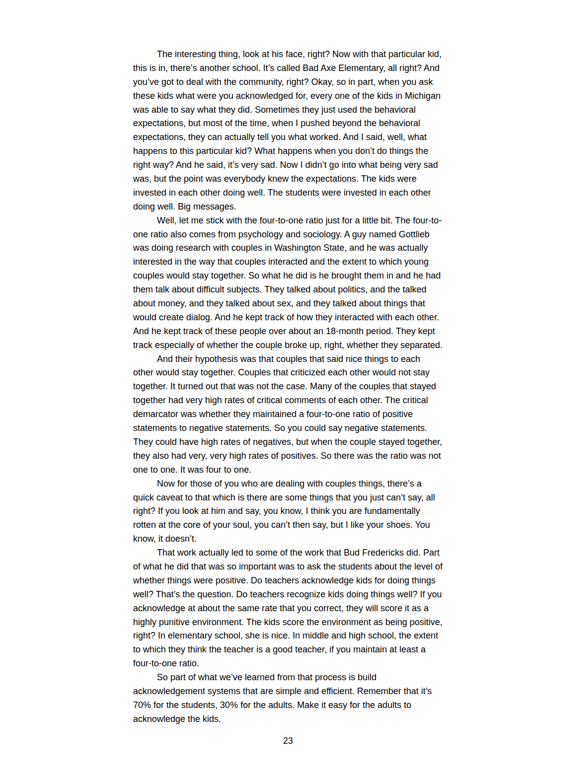The interesting thing, look at his face, right? Now with that particular kid, this is in, there’s another school. It’s called Bad Axe Elementary, all right? And you’ve got to deal with the community, right? Okay, so in part, when you ask these kids what were you acknowledged for, every one of the kids in Michigan was able to say what they did. Sometimes they just used the behavioral expectations, but most of the time, when I pushed beyond the behavioral expectations, they can actually tell you what worked. And I said, well, what happens to this particular kid? What happens when you don’t do things the right way? And he said, it’s very sad. Now I didn’t go into what being very sad was, but the point was everybody knew the expectations. The kids were invested in each other doing well. The students were invested in each other doing well. Big messages.
Well, let me stick with the four-to-one ratio just for a little bit. The four-to-one ratio also comes from psychology and sociology. A guy named Gottlieb was doing research with couples in Washington State, and he was actually interested in the way that couples interacted and the extent to which young couples would stay together. So what he did is he brought them in and he had them talk about difficult subjects. They talked about politics, and the talked about money, and they talked about sex, and they talked about things that would create dialog. And he kept track of how they interacted with each other. And he kept track of these people over about an 18-month period. They kept track especially of whether the couple broke up, right, whether they separated.
And their hypothesis was that couples that said nice things to each other would stay together. Couples that criticized each other would not stay together. It turned out that was not the case. Many of the couples that stayed together had very high rates of critical comments of each other. The critical demarcator was whether they maintained a four-to-one ratio of positive statements to negative statements. So you could say negative statements. They could have high rates of negatives, but when the couple stayed together, they also had very, very high rates of positives. So there was the ratio was not one to one. It was four to one.
Now for those of you who are dealing with couples things, there’s a quick caveat to that which is there are some things that you just can’t say, all right? If you look at him and say, you know, I think you are fundamentally rotten at the core of your soul, you can’t then say, but I like your shoes. You know, it doesn’t.
That work actually led to some of the work that Bud Fredericks did. Part of what he did that was so important was to ask the students about the level of whether things were positive. Do teachers acknowledge kids for doing things well? That’s the question. Do teachers recognize kids doing things well? If you acknowledge at about the same rate that you correct, they will score it as a highly punitive environment. The kids score the environment as being positive, right? In elementary school, she is nice. In middle and high school, the extent to which they think the teacher is a good teacher, if you maintain at least a four-to-one ratio.
So part of what we’ve learned from that process is build acknowledgement systems that are simple and efficient. Remember that it’s 70% for the students, 30% for the adults. Make it easy for the adults to acknowledge the kids.
23